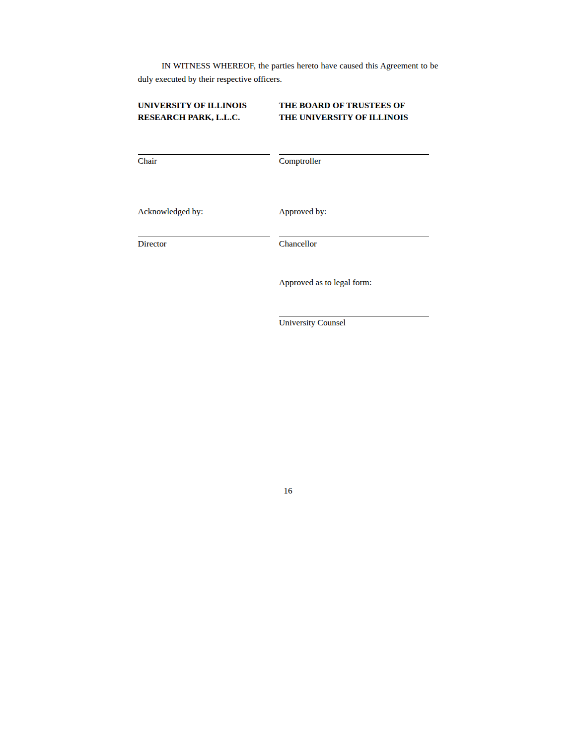IN WITNESS WHEREOF, the parties hereto have caused this Agreement to be duly executed by their respective officers.
UNIVERSITY OF ILLINOIS
RESEARCH PARK, L.L.C.
Chair
Acknowledged by:
Director
THE BOARD OF TRUSTEES OF
THE UNIVERSITY OF ILLINOIS
Comptroller
Approved by:
Chancellor
Approved as to legal form:
University Counsel
16